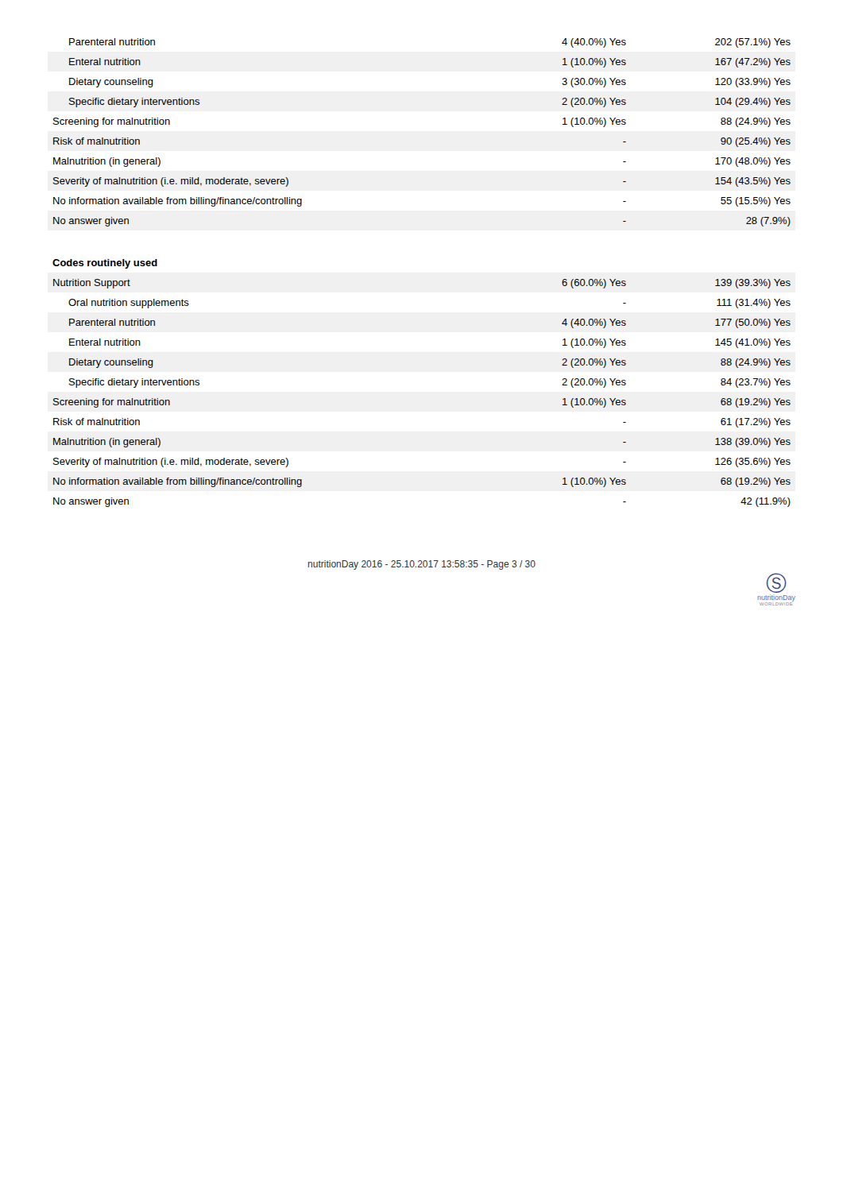| Parenteral nutrition | 4 (40.0%) Yes | 202 (57.1%) Yes |
| Enteral nutrition | 1 (10.0%) Yes | 167 (47.2%) Yes |
| Dietary counseling | 3 (30.0%) Yes | 120 (33.9%) Yes |
| Specific dietary interventions | 2 (20.0%) Yes | 104 (29.4%) Yes |
| Screening for malnutrition | 1 (10.0%) Yes | 88 (24.9%) Yes |
| Risk of malnutrition | - | 90 (25.4%) Yes |
| Malnutrition (in general) | - | 170 (48.0%) Yes |
| Severity of malnutrition (i.e. mild, moderate, severe) | - | 154 (43.5%) Yes |
| No information available from billing/finance/controlling | - | 55 (15.5%) Yes |
| No answer given | - | 28 (7.9%) |
| Codes routinely used | | |
| Nutrition Support | 6 (60.0%) Yes | 139 (39.3%) Yes |
| Oral nutrition supplements | - | 111 (31.4%) Yes |
| Parenteral nutrition | 4 (40.0%) Yes | 177 (50.0%) Yes |
| Enteral nutrition | 1 (10.0%) Yes | 145 (41.0%) Yes |
| Dietary counseling | 2 (20.0%) Yes | 88 (24.9%) Yes |
| Specific dietary interventions | 2 (20.0%) Yes | 84 (23.7%) Yes |
| Screening for malnutrition | 1 (10.0%) Yes | 68 (19.2%) Yes |
| Risk of malnutrition | - | 61 (17.2%) Yes |
| Malnutrition (in general) | - | 138 (39.0%) Yes |
| Severity of malnutrition (i.e. mild, moderate, severe) | - | 126 (35.6%) Yes |
| No information available from billing/finance/controlling | 1 (10.0%) Yes | 68 (19.2%) Yes |
| No answer given | - | 42 (11.9%) |
nutritionDay 2016 - 25.10.2017 13:58:35 - Page 3 / 30
Ⓢ
nutritionDay
WORLDWIDE